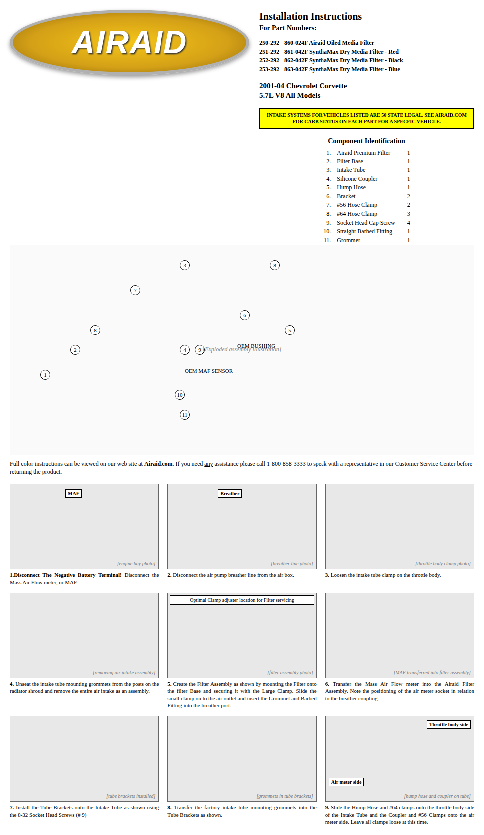AIRAID
Installation Instructions
For Part Numbers:
| 250-292 | 860-024F Airaid Oiled Media Filter |
| 251-292 | 861-042F SynthaMax Dry Media Filter - Red |
| 252-292 | 862-042F SynthaMax Dry Media Filter - Black |
| 253-292 | 863-042F SynthaMax Dry Media Filter - Blue |
2001-04 Chevrolet Corvette
5.7L V8 All Models
INTAKE SYSTEMS FOR VEHICLES LISTED ARE 50 STATE LEGAL. SEE AIRAID.COM FOR CARB STATUS ON EACH PART FOR A SPECFIC VEHICLE.
Component Identification
| 1. | Airaid Premium Filter | 1 |
| 2. | Filter Base | 1 |
| 3. | Intake Tube | 1 |
| 4. | Silicone Coupler | 1 |
| 5. | Hump Hose | 1 |
| 6. | Bracket | 2 |
| 7. | #56 Hose Clamp | 2 |
| 8. | #64 Hose Clamp | 3 |
| 9. | Socket Head Cap Screw | 4 |
| 10. | Straight Barbed Fitting | 1 |
| 11. | Grommet | 1 |
3 8 7 6 8 5 2 4 9 1 10 11 OEM BUSHING OEM MAF SENSOR [Exploded assembly illustration]
Full color instructions can be viewed on our web site at Airaid.com. If you need any assistance please call 1-800-858-3333 to speak with a representative in our Customer Service Center before returning the product.
MAF [engine bay photo]
1.Disconnect The Negative Battery Terminal! Disconnect the Mass Air Flow meter, or MAF.
Breather [breather line photo]
2. Disconnect the air pump breather line from the air box.
[throttle body clamp photo]
3. Loosen the intake tube clamp on the throttle body.
[removing air intake assembly]
4. Unseat the intake tube mounting grommets from the posts on the radiator shroud and remove the entire air intake as an assembly.
Optimal Clamp adjuster location for Filter servicing [filter assembly photo]
5. Create the Filter Assembly as shown by mounting the Filter onto the filter Base and securing it with the Large Clamp. Slide the small clamp on to the air outlet and insert the Grommet and Barbed Fitting into the breather port.
[MAF transferred into filter assembly]
6. Transfer the Mass Air Flow meter into the Airaid Filter Assembly. Note the positioning of the air meter socket in relation to the breather coupling.
[tube brackets installed]
7. Install the Tube Brackets onto the Intake Tube as shown using the 8-32 Socket Head Screws (# 9)
[grommets in tube brackets]
8. Transfer the factory intake tube mounting grommets into the Tube Brackets as shown.
Throttle body side Air meter side [hump hose and coupler on tube]
9. Slide the Hump Hose and #64 clamps onto the throttle body side of the Intake Tube and the Coupler and #56 Clamps onto the air meter side. Leave all clamps loose at this time.